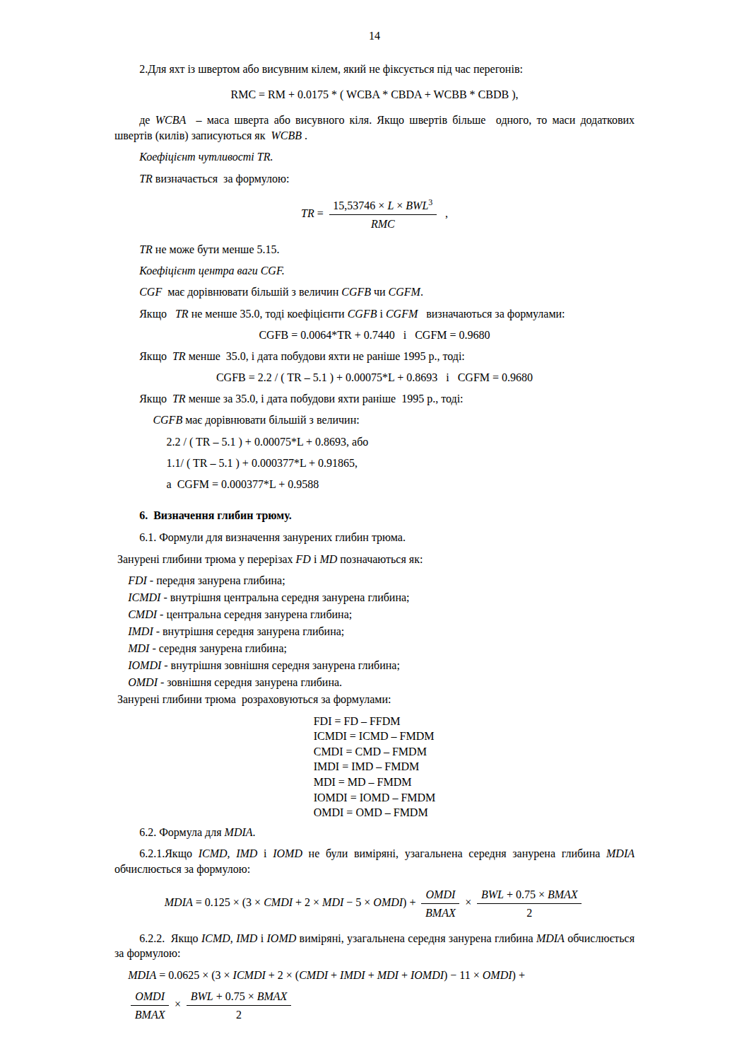14
2.Для яхт із швертом або висувним кілем, який не фіксується під час перегонів:
RMC = RM + 0.0175 * ( WCBA * CBDA + WCBB * CBDB ),
де WCBA – маса шверта або висувного кіля. Якщо швертів більше одного, то маси додаткових швертів (килів) записуються як WCBB .
Коефіцієнт чутливості TR.
TR визначається за формулою:
TR = 15,53746 × L × BWL 3 RMC ,
TR не може бути менше 5.15.
Коефіцієнт центра ваги CGF.
CGF має дорівнювати більшій з величин CGFB чи CGFM.
Якщо TR не менше 35.0, тоді коефіцієнти CGFB і CGFM визначаються за формулами:
CGFB = 0.0064*TR + 0.7440 і CGFM = 0.9680
Якщо TR менше 35.0, і дата побудови яхти не раніше 1995 р., тоді:
CGFB = 2.2 / ( TR – 5.1 ) + 0.00075*L + 0.8693 і CGFM = 0.9680
Якщо TR менше за 35.0, і дата побудови яхти раніше 1995 р., тоді:
CGFB має дорівнювати більшій з величин:
2.2 / ( TR – 5.1 ) + 0.00075*L + 0.8693, або
1.1/ ( TR – 5.1 ) + 0.000377*L + 0.91865,
а CGFM = 0.000377*L + 0.9588
6. Визначення глибин трюму.
6.1. Формули для визначення занурених глибин трюма.
Занурені глибини трюма у перерізах FD і MD позначаються як:
FDI - передня занурена глибина;
ICMDI - внутрішня центральна середня занурена глибина;
CMDI - центральна середня занурена глибина;
IMDI - внутрішня середня занурена глибина;
MDI - середня занурена глибина;
IOMDI - внутрішня зовнішня середня занурена глибина;
OMDI - зовнішня середня занурена глибина.
Занурені глибини трюма розраховуються за формулами:
FDI = FD – FFDM
ICMDI = ICMD – FMDM
CMDI = CMD – FMDM
IMDI = IMD – FMDM
MDI = MD – FMDM
IOMDI = IOMD – FMDM
OMDI = OMD – FMDM
6.2. Формула для MDIA.
6.2.1.Якщо ICMD, IMD і IOMD не були виміряні, узагальнена середня занурена глибина MDIA обчислюється за формулою:
MDIA = 0.125 × (3 × CMDI + 2 × MDI − 5 × OMDI) + OMDI BMAX × BWL + 0.75 × BMAX 2
6.2.2. Якщо ICMD, IMD і IOMD виміряні, узагальнена середня занурена глибина MDIA обчислюється за формулою:
MDIA = 0.0625 × (3 × ICMDI + 2 × (CMDI + IMDI + MDI + IOMDI) − 11 × OMDI) +
OMDI BMAX × BWL + 0.75 × BMAX 2